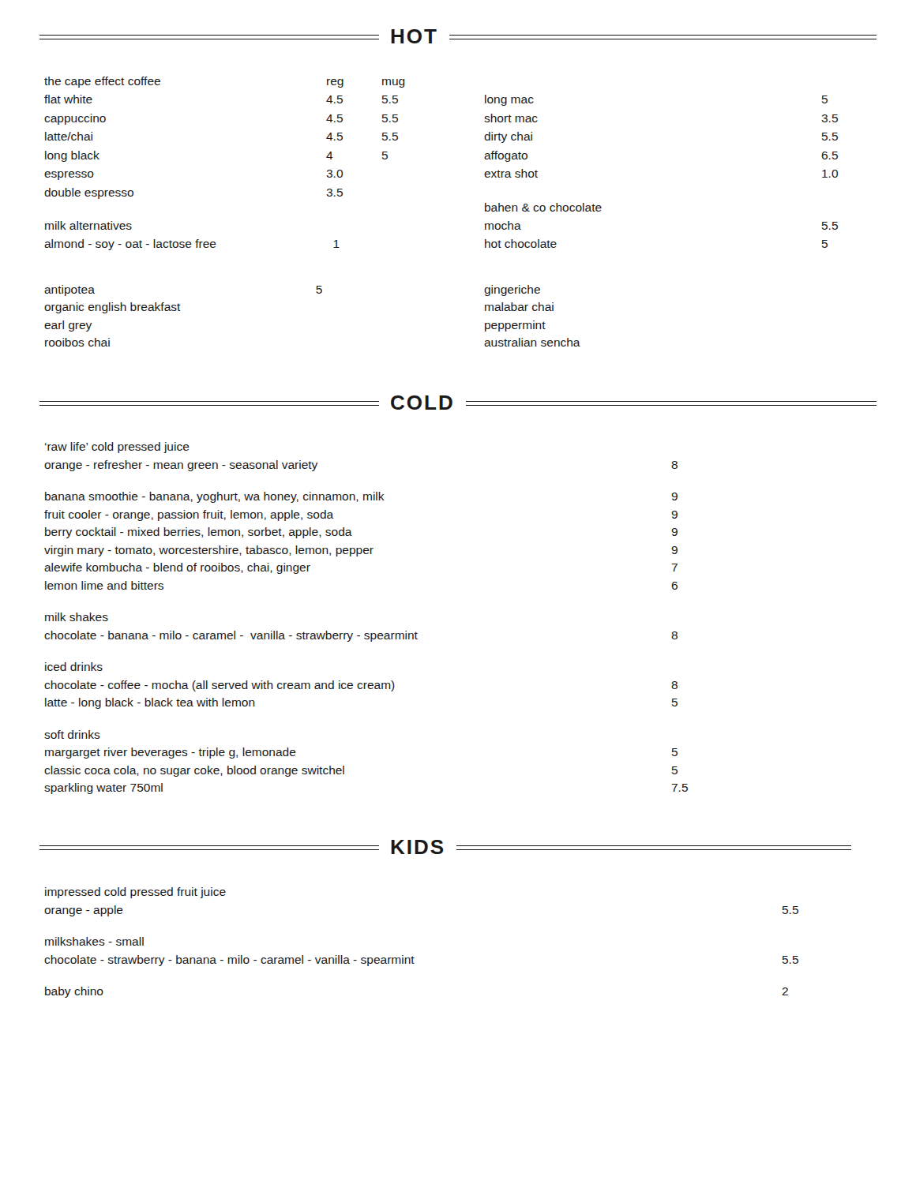HOT
| the cape effect coffee | reg | mug |
| flat white | 4.5 | 5.5 |
| cappuccino | 4.5 | 5.5 |
| latte/chai | 4.5 | 5.5 |
| long black | 4 | 5 |
| espresso | 3.0 | |
| double espresso | 3.5 | |
| milk alternatives | | |
| almond - soy - oat - lactose free | 1 | |
| long mac | 5 |
| short mac | 3.5 |
| dirty chai | 5.5 |
| affogato | 6.5 |
| extra shot | 1.0 |
| bahen & co chocolate | |
| mocha | 5.5 |
| hot chocolate | 5 |
antipotea 5
organic english breakfast
earl grey
rooibos chai
gingeriche
malabar chai
peppermint
australian sencha
COLD
| ‘raw life’ cold pressed juice | |
| orange - refresher - mean green - seasonal variety | 8 |
| banana smoothie - banana, yoghurt, wa honey, cinnamon, milk | 9 |
| fruit cooler - orange, passion fruit, lemon, apple, soda | 9 |
| berry cocktail - mixed berries, lemon, sorbet, apple, soda | 9 |
| virgin mary - tomato, worcestershire, tabasco, lemon, pepper | 9 |
| alewife kombucha - blend of rooibos, chai, ginger | 7 |
| lemon lime and bitters | 6 |
| milk shakes | |
| chocolate - banana - milo - caramel - vanilla - strawberry - spearmint | 8 |
| iced drinks | |
| chocolate - coffee - mocha (all served with cream and ice cream) | 8 |
| latte - long black - black tea with lemon | 5 |
| soft drinks | |
| margarget river beverages - triple g, lemonade | 5 |
| classic coca cola, no sugar coke, blood orange switchel | 5 |
| sparkling water 750ml | 7.5 |
KIDS
| impressed cold pressed fruit juice | |
| orange - apple | 5.5 |
| milkshakes - small | |
| chocolate - strawberry - banana - milo - caramel - vanilla - spearmint | 5.5 |
| baby chino | 2 |